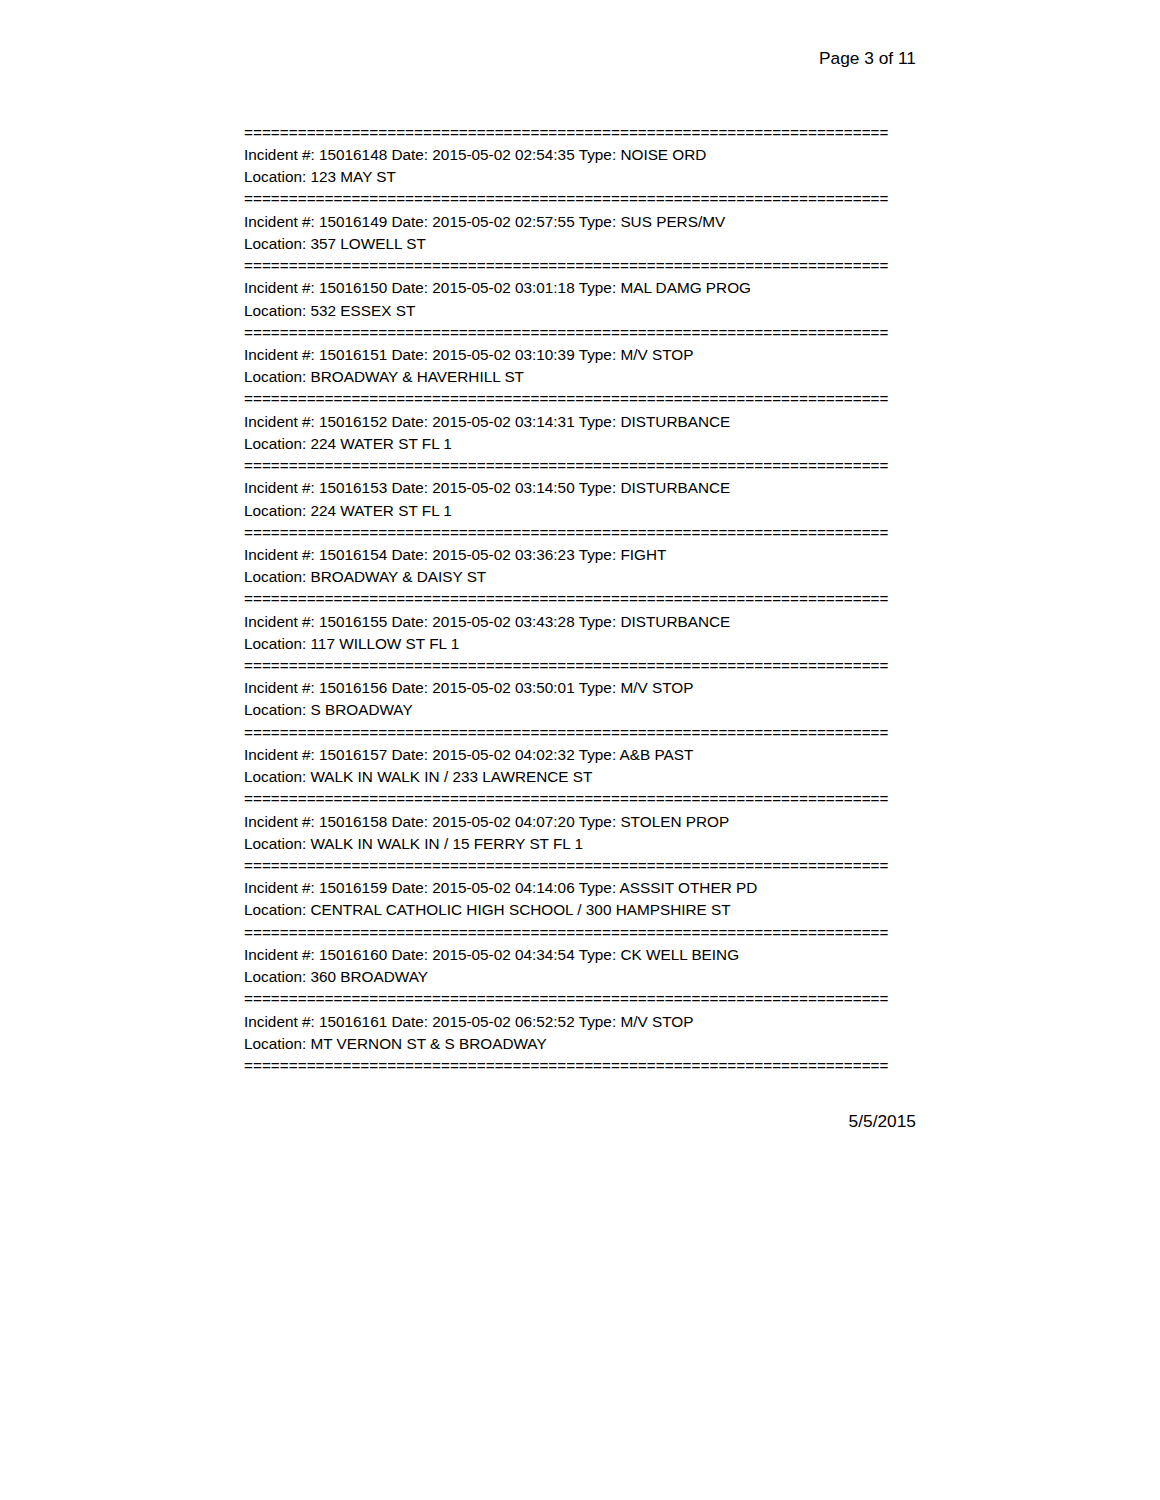Page 3 of 11
========================================================================
Incident #: 15016148 Date: 2015-05-02 02:54:35 Type: NOISE ORD
Location: 123 MAY ST
========================================================================
Incident #: 15016149 Date: 2015-05-02 02:57:55 Type: SUS PERS/MV
Location: 357 LOWELL ST
========================================================================
Incident #: 15016150 Date: 2015-05-02 03:01:18 Type: MAL DAMG PROG
Location: 532 ESSEX ST
========================================================================
Incident #: 15016151 Date: 2015-05-02 03:10:39 Type: M/V STOP
Location: BROADWAY & HAVERHILL ST
========================================================================
Incident #: 15016152 Date: 2015-05-02 03:14:31 Type: DISTURBANCE
Location: 224 WATER ST FL 1
========================================================================
Incident #: 15016153 Date: 2015-05-02 03:14:50 Type: DISTURBANCE
Location: 224 WATER ST FL 1
========================================================================
Incident #: 15016154 Date: 2015-05-02 03:36:23 Type: FIGHT
Location: BROADWAY & DAISY ST
========================================================================
Incident #: 15016155 Date: 2015-05-02 03:43:28 Type: DISTURBANCE
Location: 117 WILLOW ST FL 1
========================================================================
Incident #: 15016156 Date: 2015-05-02 03:50:01 Type: M/V STOP
Location: S BROADWAY
========================================================================
Incident #: 15016157 Date: 2015-05-02 04:02:32 Type: A&B PAST
Location: WALK IN WALK IN / 233 LAWRENCE ST
========================================================================
Incident #: 15016158 Date: 2015-05-02 04:07:20 Type: STOLEN PROP
Location: WALK IN WALK IN / 15 FERRY ST FL 1
========================================================================
Incident #: 15016159 Date: 2015-05-02 04:14:06 Type: ASSSIT OTHER PD
Location: CENTRAL CATHOLIC HIGH SCHOOL / 300 HAMPSHIRE ST
========================================================================
Incident #: 15016160 Date: 2015-05-02 04:34:54 Type: CK WELL BEING
Location: 360 BROADWAY
========================================================================
Incident #: 15016161 Date: 2015-05-02 06:52:52 Type: M/V STOP
Location: MT VERNON ST & S BROADWAY
========================================================================
5/5/2015